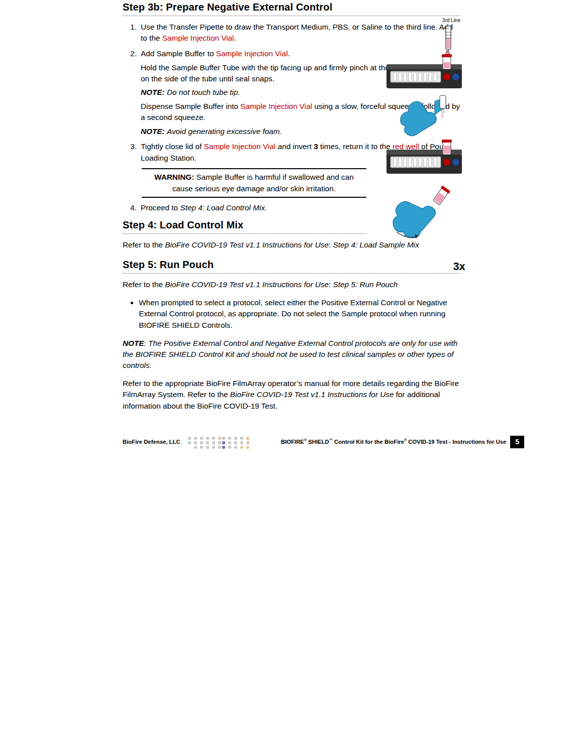3rd Line
3x
Step 3b: Prepare Negative External Control
Use the Transfer Pipette to draw the Transport Medium, PBS, or Saline to the third line. Add to the Sample Injection Vial.
Add Sample Buffer to Sample Injection Vial.
Hold the Sample Buffer Tube with the tip facing up and firmly pinch at the textured plastic tab on the side of the tube until seal snaps.
NOTE: Do not touch tube tip.
Dispense Sample Buffer into Sample Injection Vial using a slow, forceful squeeze, followed by a second squeeze.
NOTE: Avoid generating excessive foam.
Tightly close lid of Sample Injection Vial and invert 3 times, return it to the red well of Pouch Loading Station.
WARNING: Sample Buffer is harmful if swallowed and can cause serious eye damage and/or skin irritation.
Proceed to Step 4: Load Control Mix.
Step 4: Load Control Mix
Refer to the BioFire COVID-19 Test v1.1 Instructions for Use: Step 4: Load Sample Mix
Step 5: Run Pouch
Refer to the BioFire COVID-19 Test v1.1 Instructions for Use: Step 5: Run Pouch
When prompted to select a protocol, select either the Positive External Control or Negative External Control protocol, as appropriate. Do not select the Sample protocol when running BIOFIRE SHIELD Controls.
NOTE: The Positive External Control and Negative External Control protocols are only for use with the BIOFIRE SHIELD Control Kit and should not be used to test clinical samples or other types of controls.
Refer to the appropriate BioFire FilmArray operator’s manual for more details regarding the BioFire FilmArray System. Refer to the BioFire COVID-19 Test v1.1 Instructions for Use for additional information about the BioFire COVID-19 Test.
BioFire Defense, LLC
BIOFIRE® SHIELD™ Control Kit for the BioFire® COVID-19 Test - Instructions for Use
5